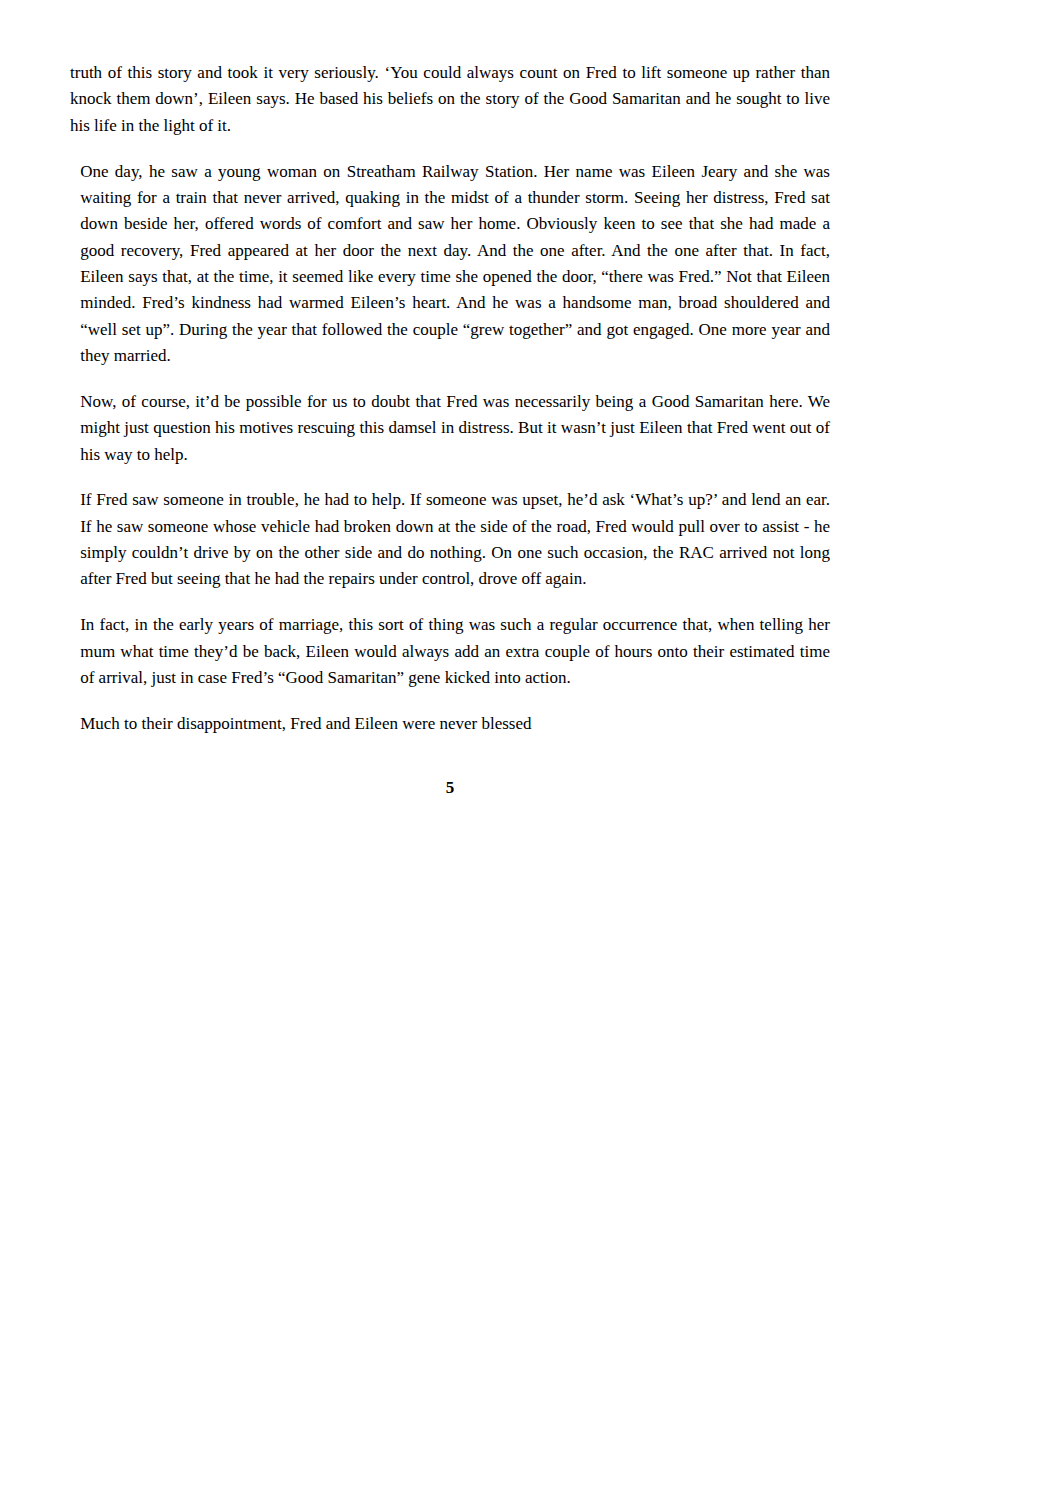truth of this story and took it very seriously. ‘You could always count on Fred to lift someone up rather than knock them down’, Eileen says. He based his beliefs on the story of the Good Samaritan and he sought to live his life in the light of it.
One day, he saw a young woman on Streatham Railway Station. Her name was Eileen Jeary and she was waiting for a train that never arrived, quaking in the midst of a thunder storm. Seeing her distress, Fred sat down beside her, offered words of comfort and saw her home. Obviously keen to see that she had made a good recovery, Fred appeared at her door the next day. And the one after. And the one after that. In fact, Eileen says that, at the time, it seemed like every time she opened the door, “there was Fred.” Not that Eileen minded. Fred’s kindness had warmed Eileen’s heart. And he was a handsome man, broad shouldered and “well set up”. During the year that followed the couple “grew together” and got engaged. One more year and they married.
Now, of course, it’d be possible for us to doubt that Fred was necessarily being a Good Samaritan here. We might just question his motives rescuing this damsel in distress. But it wasn’t just Eileen that Fred went out of his way to help.
If Fred saw someone in trouble, he had to help. If someone was upset, he’d ask ‘What’s up?’ and lend an ear. If he saw someone whose vehicle had broken down at the side of the road, Fred would pull over to assist - he simply couldn’t drive by on the other side and do nothing. On one such occasion, the RAC arrived not long after Fred but seeing that he had the repairs under control, drove off again.
In fact, in the early years of marriage, this sort of thing was such a regular occurrence that, when telling her mum what time they’d be back, Eileen would always add an extra couple of hours onto their estimated time of arrival, just in case Fred’s “Good Samaritan” gene kicked into action.
Much to their disappointment, Fred and Eileen were never blessed
5